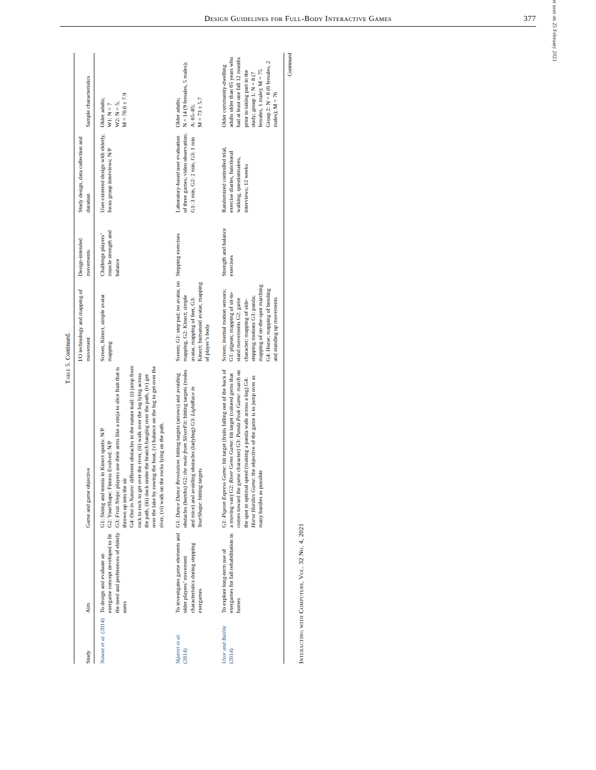Design Guidelines for Full-Body Interactive Games
377
Downloaded from https://academic.oup.com/iwc/article/32/4/367/6065721 by Norges Teknisk-Naturvitenskapelige Universitet user on 25 February 2021
Table 5. Continued.
| Study | Aim | Game and game objective | I/O technology and mapping of movement | Design-intended movements | Study design, data collection and duration | Sample characteristics |
| --- | --- | --- | --- | --- | --- | --- |
| Nawaz et al. (2014) | To design and evaluate an exergame concept developed to fit the need and preferences of elderly users | G1: Skiing and tennis in Kinect sports: N/P G2: YourShape: Fitness Evolved: N/P G3: Fruit Ninja : players use their arms like a ninja to slice fruit that is thrown up into the air G4: Out in Nature : different obstacles in the nature trail: (i) jump from rock to rock to get over the river, (ii) walk over the log lying across the path, (iii) duck under the branch hanging over the path, (iv) get over the lake by rowing the boat, (v) balance on the log to get over the river, (vi) walk on the rocks lying on the path. | Screen, Kinect, simple avatar mapping | Challenge players’ muscle strength and balance | User-centered design with elderly, focus group interviews; N/P | Older adults; W1: N = 7 W2: N = 5; M = 70.6 ± 7.9 |
| Skjæret et al. (2014) | To investigates game elements and older players’ movement characteristics during stepping exergames | G1: Dance Dance Revolution : hitting targets (arrows) and avoiding obstacles (bombs) G2: the mole from SilverFit : hitting targets (moles and mice) and avoiding obstacles (ladybug) G3: LightRace in YourShape : hitting targets | Screen; G1: step pad; no avatar, no mapping, G2: Kinect; simple avatar, mapping of feet, G3: Kinect; humanoid avatar, mapping of player’s body | Stepping exercises | Laboratory-based user evaluation of three games; video observation; G1: 3 min, G2: 2 min, G3: 1 min | Older adults; N = 14 (9 females, 5 males); A: 65–85; M = 73 ± 5.7 |
| Uzor and Baillie (2014) | To explore long-term use of exergames for fall rehabilitation in homes | G1: Pigeon Express Game : hit target (fruits falling out of the back of a moving van) G2: River Gems Game : hit target (colored gems that comes toward the game character) G3: Panda Peak Game : march on the spot in optimal speed (making a panda walk across a log) G4: Horse Hurdles Game : the objective of the game is to jump over as many hurdles as possible | Screen; inertial motion sensors; G1: pigeon; mapping of sit-to-stand movements G2: game character; mapping of side-stepping motions G3: panda; mapping of on-the-spot marching G4: Horse; mapping of bending and standing up movements | Strength and balance exercises | Randomized controlled trial, exercise diaries, functional walking, questionnaires, interviews; 12 weeks | Older community-dwelling adults older than 65 years who had at least one fall 12 months prior to taking part in the study; group 1: N = 8 (7 females, 1 male); M = 75 Group 2: N = 8 (6 females, 2 males); M = 76 |
Continued
Interacting with Computers, Vol. 32 No. 4, 2021